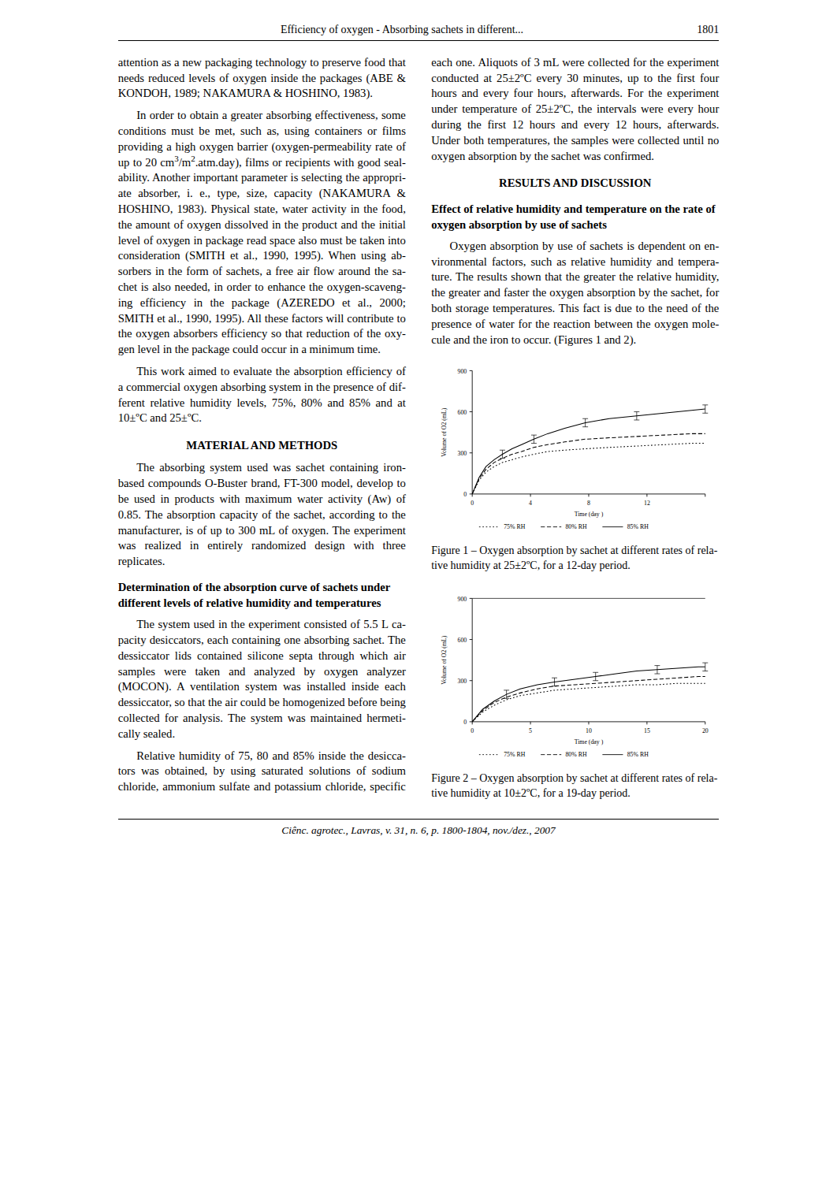Efficiency of oxygen - Absorbing sachets in different...
1801
attention as a new packaging technology to preserve food that needs reduced levels of oxygen inside the packages (ABE & KONDOH, 1989; NAKAMURA & HOSHINO, 1983).
In order to obtain a greater absorbing effectiveness, some conditions must be met, such as, using containers or films providing a high oxygen barrier (oxygen-permeability rate of up to 20 cm3/m2.atm.day), films or recipients with good sealability. Another important parameter is selecting the appropriate absorber, i. e., type, size, capacity (NAKAMURA & HOSHINO, 1983). Physical state, water activity in the food, the amount of oxygen dissolved in the product and the initial level of oxygen in package read space also must be taken into consideration (SMITH et al., 1990, 1995). When using absorbers in the form of sachets, a free air flow around the sachet is also needed, in order to enhance the oxygen-scavenging efficiency in the package (AZEREDO et al., 2000; SMITH et al., 1990, 1995). All these factors will contribute to the oxygen absorbers efficiency so that reduction of the oxygen level in the package could occur in a minimum time.
This work aimed to evaluate the absorption efficiency of a commercial oxygen absorbing system in the presence of different relative humidity levels, 75%, 80% and 85% and at 10±ºC and 25±ºC.
Material and Methods
The absorbing system used was sachet containing iron-based compounds O-Buster brand, FT-300 model, develop to be used in products with maximum water activity (Aw) of 0.85. The absorption capacity of the sachet, according to the manufacturer, is of up to 300 mL of oxygen. The experiment was realized in entirely randomized design with three replicates.
Determination of the absorption curve of sachets under different levels of relative humidity and temperatures
The system used in the experiment consisted of 5.5 L capacity desiccators, each containing one absorbing sachet. The dessiccator lids contained silicone septa through which air samples were taken and analyzed by oxygen analyzer (MOCON). A ventilation system was installed inside each dessiccator, so that the air could be homogenized before being collected for analysis. The system was maintained hermetically sealed.
Relative humidity of 75, 80 and 85% inside the desiccators was obtained, by using saturated solutions of sodium chloride, ammonium sulfate and potassium chloride, specific each one. Aliquots of 3 mL were collected for the experiment conducted at 25±2ºC every 30 minutes, up to the first four hours and every four hours, afterwards. For the experiment under temperature of 25±2ºC, the intervals were every hour during the first 12 hours and every 12 hours, afterwards. Under both temperatures, the samples were collected until no oxygen absorption by the sachet was confirmed.
Results and Discussion
Effect of relative humidity and temperature on the rate of oxygen absorption by use of sachets
Oxygen absorption by use of sachets is dependent on environmental factors, such as relative humidity and temperature. The results shown that the greater the relative humidity, the greater and faster the oxygen absorption by the sachet, for both storage temperatures. This fact is due to the need of the presence of water for the reaction between the oxygen molecule and the iron to occur. (Figures 1 and 2).
0 300 600 900 Volume of O2 (mL) 0 4 8 12 Time (day ) 75% RH 80% RH 85% RH
Figure 1 – Oxygen absorption by sachet at different rates of relative humidity at 25±2ºC, for a 12-day period.
0 300 600 900 Volume of O2 (mL) 0 5 10 15 20 Time (day ) 75% RH 80% RH 85% RH
Figure 2 – Oxygen absorption by sachet at different rates of relative humidity at 10±2ºC, for a 19-day period.
Ciênc. agrotec., Lavras, v. 31, n. 6, p. 1800-1804, nov./dez., 2007